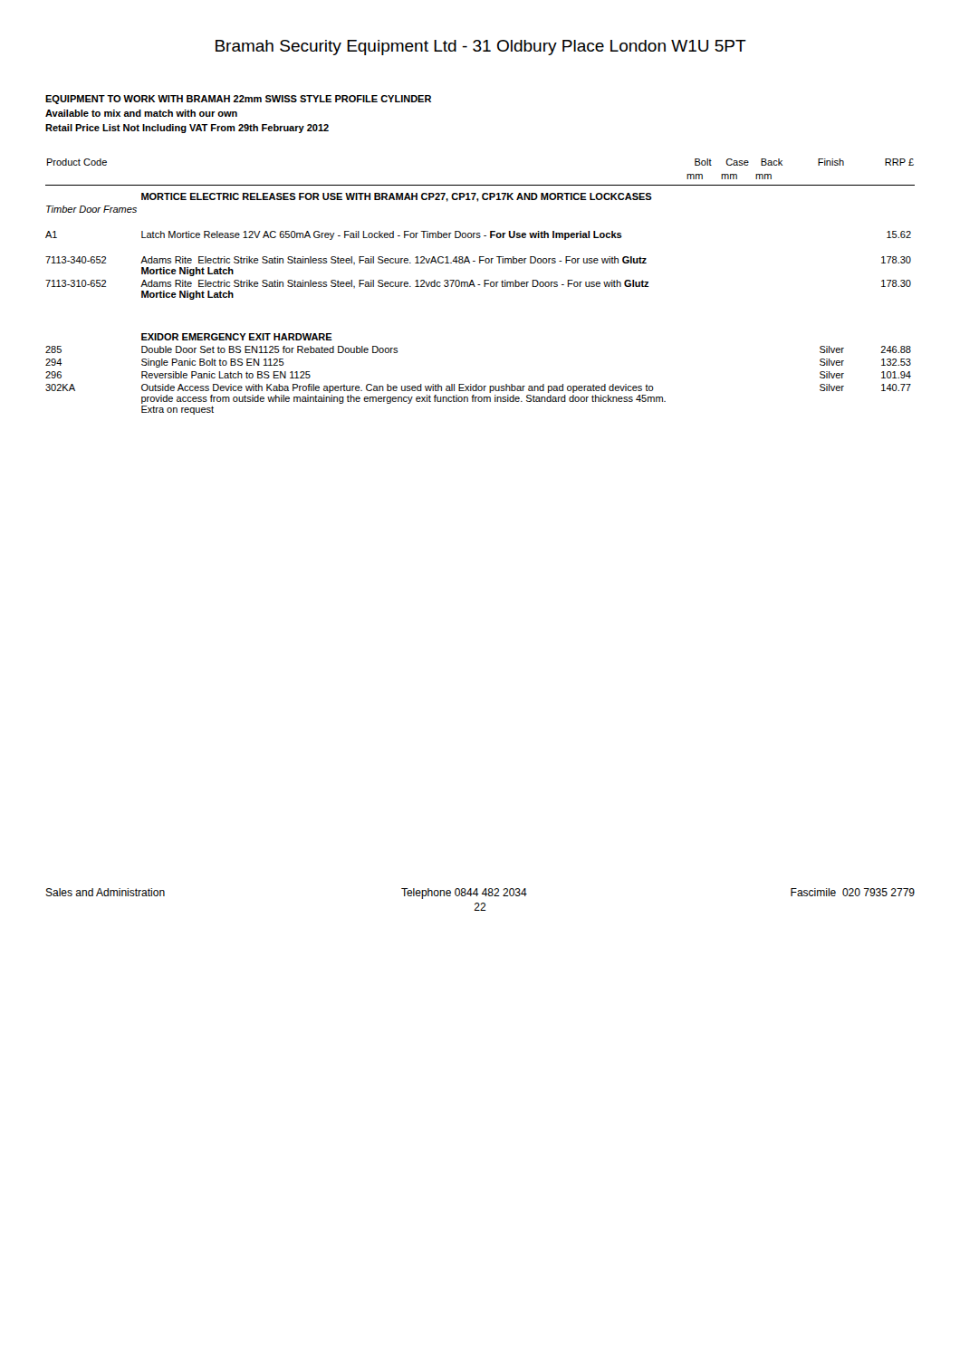Bramah Security Equipment Ltd - 31 Oldbury Place London W1U 5PT
EQUIPMENT TO WORK WITH BRAMAH 22mm SWISS STYLE PROFILE CYLINDER
Available to mix and match with our own
Retail Price List Not Including VAT From 29th February 2012
| Product Code | | Bolt | Case | Back | Finish | RRP £ |
| --- | --- | --- | --- | --- | --- | --- |
| | | mm | mm | mm | | |
| | MORTICE ELECTRIC RELEASES FOR USE WITH BRAMAH CP27, CP17, CP17K AND MORTICE LOCKCASES | | | | | |
| Timber Door Frames | | | | | | |
| A1 | Latch Mortice Release 12V AC 650mA Grey - Fail Locked - For Timber Doors - For Use with Imperial Locks | | | | | 15.62 |
| 7113-340-652 | Adams Rite Electric Strike Satin Stainless Steel, Fail Secure. 12vAC1.48A - For Timber Doors - For use with Glutz Mortice Night Latch | | | | | 178.30 |
| 7113-310-652 | Adams Rite Electric Strike Satin Stainless Steel, Fail Secure. 12vdc 370mA - For timber Doors - For use with Glutz Mortice Night Latch | | | | | 178.30 |
| | EXIDOR EMERGENCY EXIT HARDWARE | | | | | |
| 285 | Double Door Set to BS EN1125 for Rebated Double Doors | | | | Silver | 246.88 |
| 294 | Single Panic Bolt to BS EN 1125 | | | | Silver | 132.53 |
| 296 | Reversible Panic Latch to BS EN 1125 | | | | Silver | 101.94 |
| 302KA | Outside Access Device with Kaba Profile aperture. Can be used with all Exidor pushbar and pad operated devices to provide access from outside while maintaining the emergency exit function from inside. Standard door thickness 45mm. Extra on request | | | | Silver | 140.77 |
Sales and Administration
Telephone 0844 482 2034
Fascimile 020 7935 2779
22